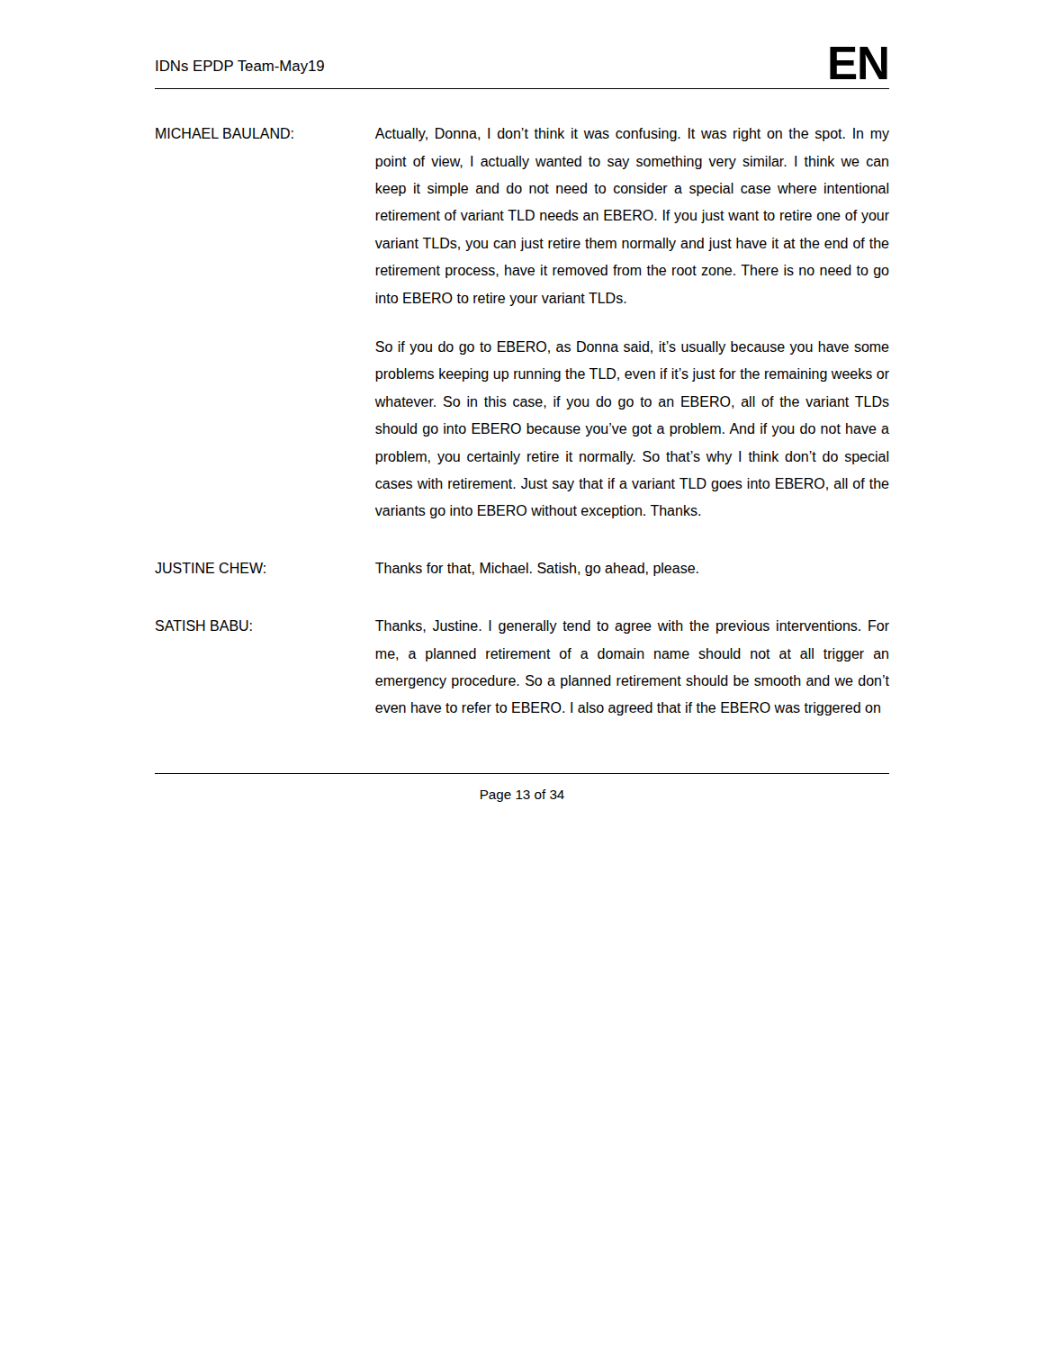IDNs EPDP Team-May19
EN
Michael Bauland:
Actually, Donna, I don’t think it was confusing. It was right on the spot. In my point of view, I actually wanted to say something very similar. I think we can keep it simple and do not need to consider a special case where intentional retirement of variant TLD needs an EBERO. If you just want to retire one of your variant TLDs, you can just retire them normally and just have it at the end of the retirement process, have it removed from the root zone. There is no need to go into EBERO to retire your variant TLDs.
So if you do go to EBERO, as Donna said, it’s usually because you have some problems keeping up running the TLD, even if it’s just for the remaining weeks or whatever. So in this case, if you do go to an EBERO, all of the variant TLDs should go into EBERO because you’ve got a problem. And if you do not have a problem, you certainly retire it normally. So that’s why I think don’t do special cases with retirement. Just say that if a variant TLD goes into EBERO, all of the variants go into EBERO without exception. Thanks.
Justine Chew:
Thanks for that, Michael. Satish, go ahead, please.
Satish Babu:
Thanks, Justine. I generally tend to agree with the previous interventions. For me, a planned retirement of a domain name should not at all trigger an emergency procedure. So a planned retirement should be smooth and we don’t even have to refer to EBERO. I also agreed that if the EBERO was triggered on
Page 13 of 34